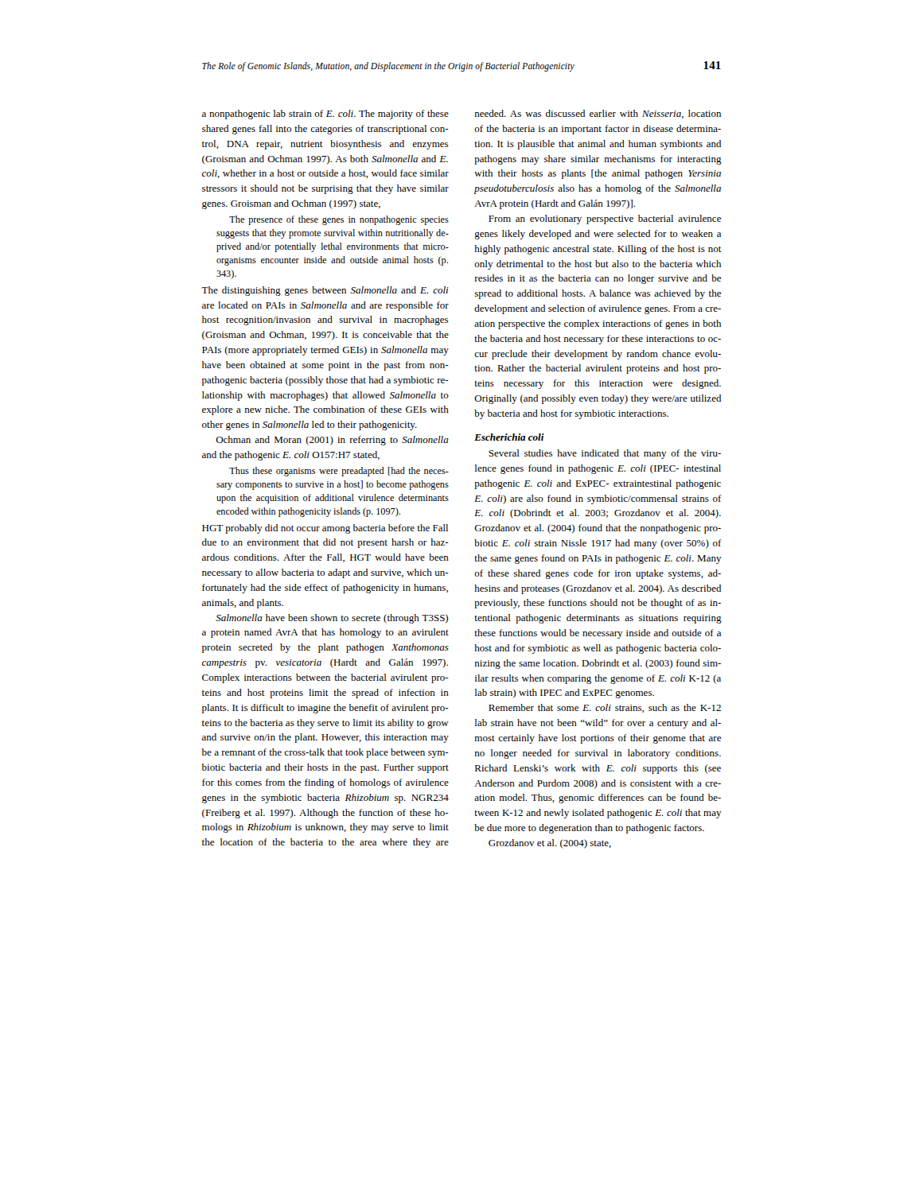The Role of Genomic Islands, Mutation, and Displacement in the Origin of Bacterial Pathogenicity
141
a nonpathogenic lab strain of E. coli. The majority of these shared genes fall into the categories of transcriptional control, DNA repair, nutrient biosynthesis and enzymes (Groisman and Ochman 1997). As both Salmonella and E. coli, whether in a host or outside a host, would face similar stressors it should not be surprising that they have similar genes. Groisman and Ochman (1997) state,
The presence of these genes in nonpathogenic species suggests that they promote survival within nutritionally deprived and/or potentially lethal environments that microorganisms encounter inside and outside animal hosts (p. 343).
The distinguishing genes between Salmonella and E. coli are located on PAIs in Salmonella and are responsible for host recognition/invasion and survival in macrophages (Groisman and Ochman, 1997). It is conceivable that the PAIs (more appropriately termed GEIs) in Salmonella may have been obtained at some point in the past from nonpathogenic bacteria (possibly those that had a symbiotic relationship with macrophages) that allowed Salmonella to explore a new niche. The combination of these GEIs with other genes in Salmonella led to their pathogenicity.
Ochman and Moran (2001) in referring to Salmonella and the pathogenic E. coli O157:H7 stated,
Thus these organisms were preadapted [had the necessary components to survive in a host] to become pathogens upon the acquisition of additional virulence determinants encoded within pathogenicity islands (p. 1097).
HGT probably did not occur among bacteria before the Fall due to an environment that did not present harsh or hazardous conditions. After the Fall, HGT would have been necessary to allow bacteria to adapt and survive, which unfortunately had the side effect of pathogenicity in humans, animals, and plants.
Salmonella have been shown to secrete (through T3SS) a protein named AvrA that has homology to an avirulent protein secreted by the plant pathogen Xanthomonas campestris pv. vesicatoria (Hardt and Galán 1997). Complex interactions between the bacterial avirulent proteins and host proteins limit the spread of infection in plants. It is difficult to imagine the benefit of avirulent proteins to the bacteria as they serve to limit its ability to grow and survive on/in the plant. However, this interaction may be a remnant of the cross-talk that took place between symbiotic bacteria and their hosts in the past. Further support for this comes from the finding of homologs of avirulence genes in the symbiotic bacteria Rhizobium sp. NGR234 (Freiberg et al. 1997). Although the function of these homologs in Rhizobium is unknown, they may serve to limit the location of the bacteria to the area where they are needed. As was discussed earlier with Neisseria, location of the bacteria is an important factor in disease determination. It is plausible that animal and human symbionts and pathogens may share similar mechanisms for interacting with their hosts as plants [the animal pathogen Yersinia pseudotuberculosis also has a homolog of the Salmonella AvrA protein (Hardt and Galán 1997)].
From an evolutionary perspective bacterial avirulence genes likely developed and were selected for to weaken a highly pathogenic ancestral state. Killing of the host is not only detrimental to the host but also to the bacteria which resides in it as the bacteria can no longer survive and be spread to additional hosts. A balance was achieved by the development and selection of avirulence genes. From a creation perspective the complex interactions of genes in both the bacteria and host necessary for these interactions to occur preclude their development by random chance evolution. Rather the bacterial avirulent proteins and host proteins necessary for this interaction were designed. Originally (and possibly even today) they were/are utilized by bacteria and host for symbiotic interactions.
Escherichia coli
Several studies have indicated that many of the virulence genes found in pathogenic E. coli (IPEC- intestinal pathogenic E. coli and ExPEC- extraintestinal pathogenic E. coli) are also found in symbiotic/commensal strains of E. coli (Dobrindt et al. 2003; Grozdanov et al. 2004). Grozdanov et al. (2004) found that the nonpathogenic probiotic E. coli strain Nissle 1917 had many (over 50%) of the same genes found on PAIs in pathogenic E. coli. Many of these shared genes code for iron uptake systems, adhesins and proteases (Grozdanov et al. 2004). As described previously, these functions should not be thought of as intentional pathogenic determinants as situations requiring these functions would be necessary inside and outside of a host and for symbiotic as well as pathogenic bacteria colonizing the same location. Dobrindt et al. (2003) found similar results when comparing the genome of E. coli K-12 (a lab strain) with IPEC and ExPEC genomes.
Remember that some E. coli strains, such as the K-12 lab strain have not been “wild” for over a century and almost certainly have lost portions of their genome that are no longer needed for survival in laboratory conditions. Richard Lenski’s work with E. coli supports this (see Anderson and Purdom 2008) and is consistent with a creation model. Thus, genomic differences can be found between K-12 and newly isolated pathogenic E. coli that may be due more to degeneration than to pathogenic factors.
Grozdanov et al. (2004) state,